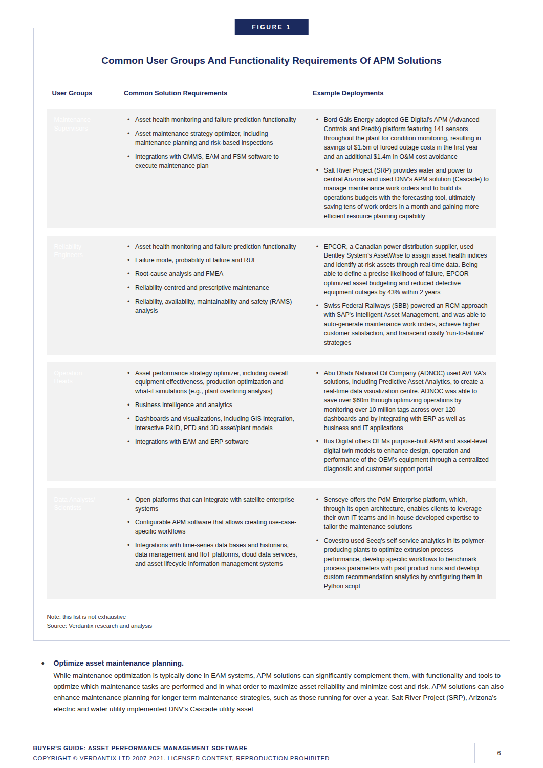FIGURE 1
Common User Groups And Functionality Requirements Of APM Solutions
| User Groups | Common Solution Requirements | Example Deployments |
| --- | --- | --- |
| Maintenance Supervisors | Asset health monitoring and failure prediction functionality Asset maintenance strategy optimizer, including maintenance planning and risk-based inspections Integrations with CMMS, EAM and FSM software to execute maintenance plan | Bord Gáis Energy adopted GE Digital's APM (Advanced Controls and Predix) platform featuring 141 sensors throughout the plant for condition monitoring, resulting in savings of $1.5m of forced outage costs in the first year and an additional $1.4m in O&M cost avoidance Salt River Project (SRP) provides water and power to central Arizona and used DNV's APM solution (Cascade) to manage maintenance work orders and to build its operations budgets with the forecasting tool, ultimately saving tens of work orders in a month and gaining more efficient resource planning capability |
| Reliability Engineers | Asset health monitoring and failure prediction functionality Failure mode, probability of failure and RUL Root-cause analysis and FMEA Reliability-centred and prescriptive maintenance Reliability, availability, maintainability and safety (RAMS) analysis | EPCOR, a Canadian power distribution supplier, used Bentley System's AssetWise to assign asset health indices and identify at-risk assets through real-time data. Being able to define a precise likelihood of failure, EPCOR optimized asset budgeting and reduced defective equipment outages by 43% within 2 years Swiss Federal Railways (SBB) powered an RCM approach with SAP's Intelligent Asset Management, and was able to auto-generate maintenance work orders, achieve higher customer satisfaction, and transcend costly 'run-to-failure' strategies |
| Operation Heads | Asset performance strategy optimizer, including overall equipment effectiveness, production optimization and what-if simulations (e.g., plant overfiring analysis) Business intelligence and analytics Dashboards and visualizations, including GIS integration, interactive P&ID, PFD and 3D asset/plant models Integrations with EAM and ERP software | Abu Dhabi National Oil Company (ADNOC) used AVEVA's solutions, including Predictive Asset Analytics, to create a real-time data visualization centre. ADNOC was able to save over $60m through optimizing operations by monitoring over 10 million tags across over 120 dashboards and by integrating with ERP as well as business and IT applications Itus Digital offers OEMs purpose-built APM and asset-level digital twin models to enhance design, operation and performance of the OEM's equipment through a centralized diagnostic and customer support portal |
| Data Analysts/ Scientists | Open platforms that can integrate with satellite enterprise systems Configurable APM software that allows creating use-case-specific workflows Integrations with time-series data bases and historians, data management and IIoT platforms, cloud data services, and asset lifecycle information management systems | Senseye offers the PdM Enterprise platform, which, through its open architecture, enables clients to leverage their own IT teams and in-house developed expertise to tailor the maintenance solutions Covestro used Seeq's self-service analytics in its polymer-producing plants to optimize extrusion process performance, develop specific workflows to benchmark process parameters with past product runs and develop custom recommendation analytics by configuring them in Python script |
Note: this list is not exhaustive
Source: Verdantix research and analysis
Optimize asset maintenance planning.
While maintenance optimization is typically done in EAM systems, APM solutions can significantly complement them, with functionality and tools to optimize which maintenance tasks are performed and in what order to maximize asset reliability and minimize cost and risk. APM solutions can also enhance maintenance planning for longer term maintenance strategies, such as those running for over a year. Salt River Project (SRP), Arizona's electric and water utility implemented DNV's Cascade utility asset
BUYER'S GUIDE: ASSET PERFORMANCE MANAGEMENT SOFTWARE
COPYRIGHT © VERDANTIX LTD 2007-2021. LICENSED CONTENT, REPRODUCTION PROHIBITED
6